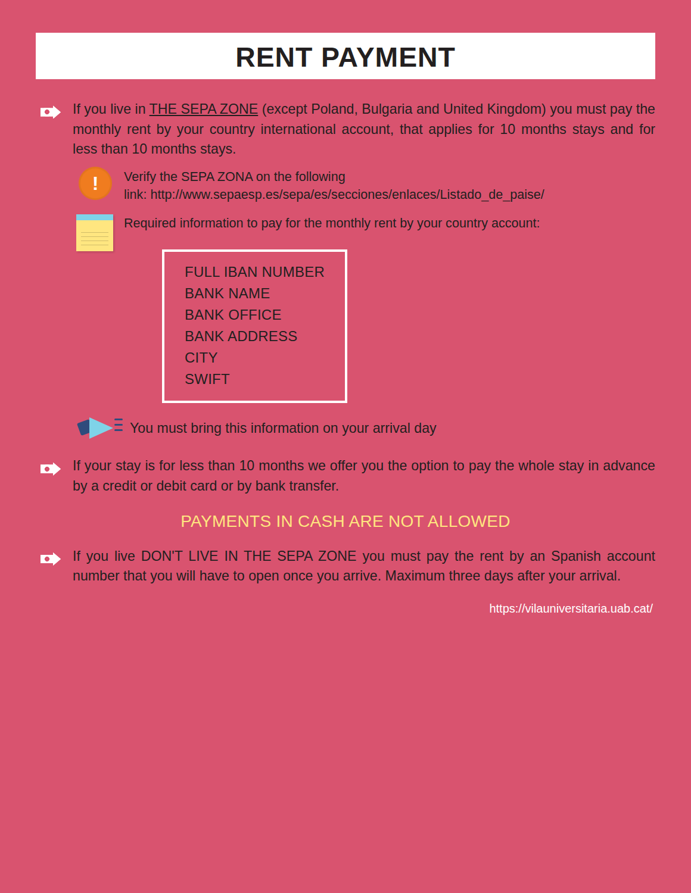Rent Payment
If you live in THE SEPA ZONE (except Poland, Bulgaria and United Kingdom) you must pay the monthly rent by your country international account, that applies for 10 months stays and for less than 10 months stays.
! Verify the SEPA ZONA on the following
link: http://www.sepaesp.es/sepa/es/secciones/enlaces/Listado_de_paise/
Required information to pay for the monthly rent by your country account:
FULL IBAN NUMBER
BANK NAME
BANK OFFICE
BANK ADDRESS
CITY
SWIFT
You must bring this information on your arrival day
If your stay is for less than 10 months we offer you the option to pay the whole stay in advance by a credit or debit card or by bank transfer.
PAYMENTS IN CASH ARE NOT ALLOWED
If you live DON'T LIVE IN THE SEPA ZONE you must pay the rent by an Spanish account number that you will have to open once you arrive. Maximum three days after your arrival.
https://vilauniversitaria.uab.cat/